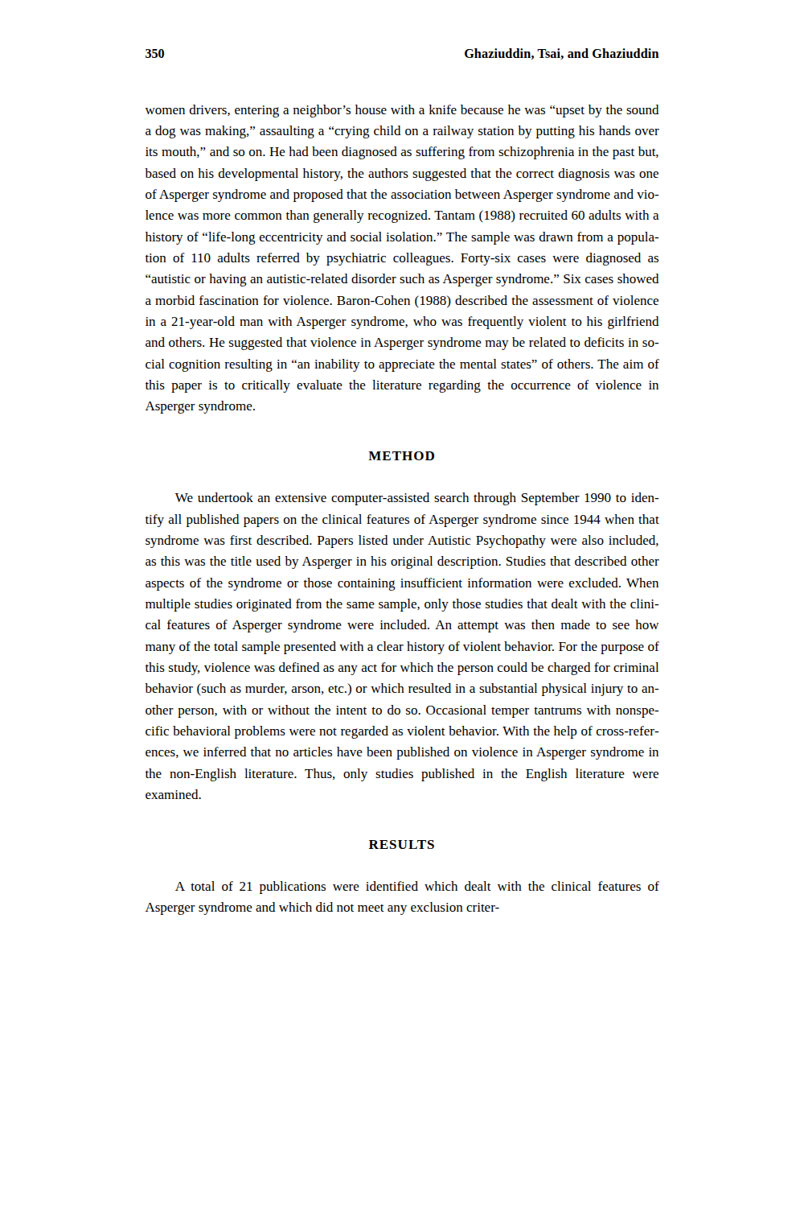350 Ghaziuddin, Tsai, and Ghaziuddin
women drivers, entering a neighbor’s house with a knife because he was “upset by the sound a dog was making,” assaulting a “crying child on a railway station by putting his hands over its mouth,” and so on. He had been diagnosed as suffering from schizophrenia in the past but, based on his developmental history, the authors suggested that the correct diagnosis was one of Asperger syndrome and proposed that the association between Asperger syndrome and violence was more common than generally recognized. Tantam (1988) recruited 60 adults with a history of “life-long eccentricity and social isolation.” The sample was drawn from a population of 110 adults referred by psychiatric colleagues. Forty-six cases were diagnosed as “autistic or having an autistic-related disorder such as Asperger syndrome.” Six cases showed a morbid fascination for violence. Baron-Cohen (1988) described the assessment of violence in a 21-year-old man with Asperger syndrome, who was frequently violent to his girlfriend and others. He suggested that violence in Asperger syndrome may be related to deficits in social cognition resulting in “an inability to appreciate the mental states” of others. The aim of this paper is to critically evaluate the literature regarding the occurrence of violence in Asperger syndrome.
METHOD
We undertook an extensive computer-assisted search through September 1990 to identify all published papers on the clinical features of Asperger syndrome since 1944 when that syndrome was first described. Papers listed under Autistic Psychopathy were also included, as this was the title used by Asperger in his original description. Studies that described other aspects of the syndrome or those containing insufficient information were excluded. When multiple studies originated from the same sample, only those studies that dealt with the clinical features of Asperger syndrome were included. An attempt was then made to see how many of the total sample presented with a clear history of violent behavior. For the purpose of this study, violence was defined as any act for which the person could be charged for criminal behavior (such as murder, arson, etc.) or which resulted in a substantial physical injury to another person, with or without the intent to do so. Occasional temper tantrums with nonspecific behavioral problems were not regarded as violent behavior. With the help of cross-references, we inferred that no articles have been published on violence in Asperger syndrome in the non-English literature. Thus, only studies published in the English literature were examined.
RESULTS
A total of 21 publications were identified which dealt with the clinical features of Asperger syndrome and which did not meet any exclusion criter-